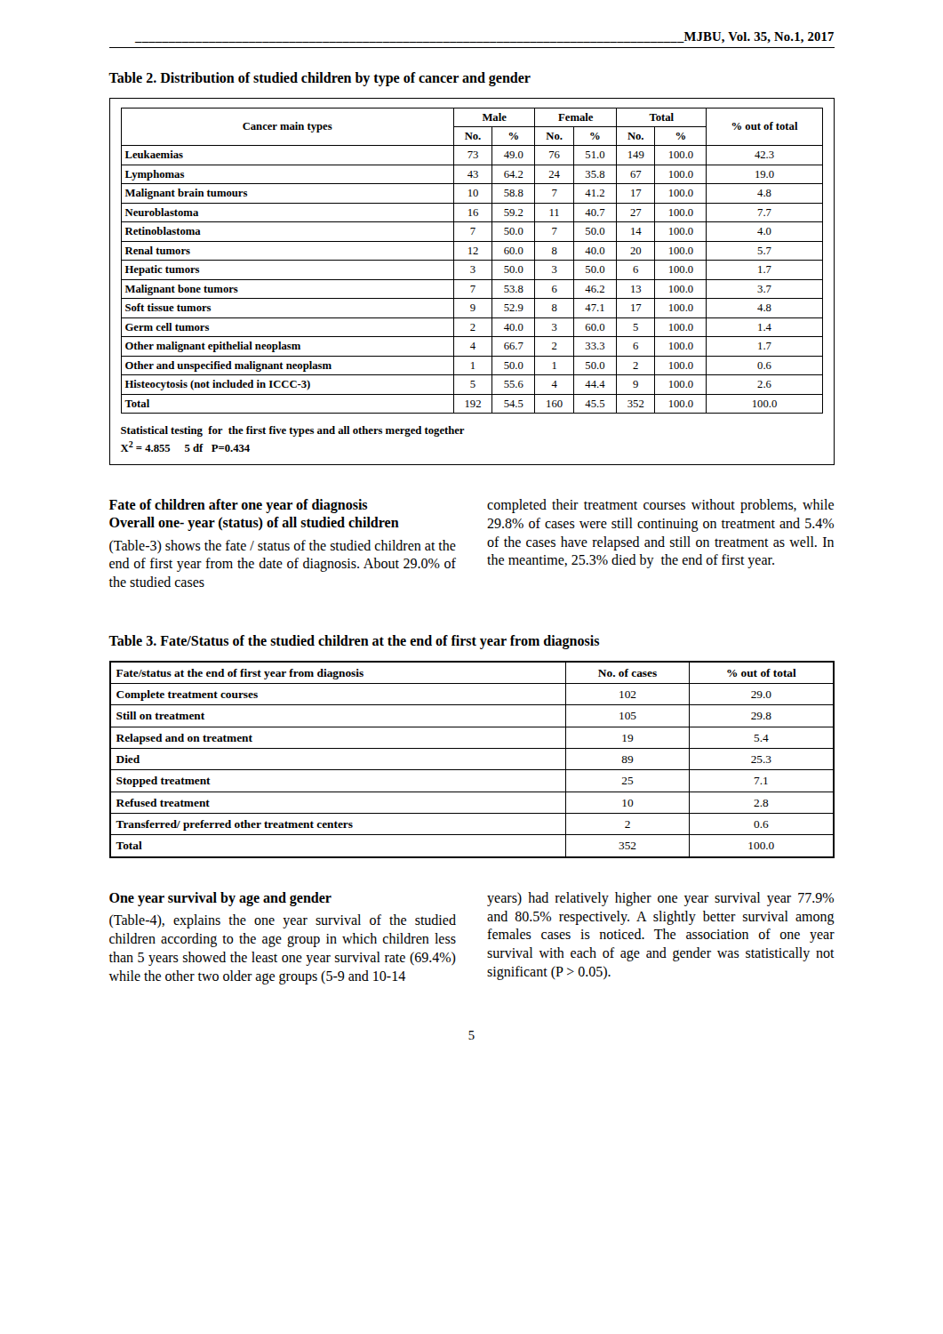__________________________________________________________________________________MJBU, Vol. 35, No.1, 2017
Table 2. Distribution of studied children by type of cancer and gender
| Cancer main types | Male | Female | Total | % out of total |
| --- | --- | --- | --- | --- |
| No. | % | No. | % | No. | % |
| Leukaemias | 73 | 49.0 | 76 | 51.0 | 149 | 100.0 | 42.3 |
| Lymphomas | 43 | 64.2 | 24 | 35.8 | 67 | 100.0 | 19.0 |
| Malignant brain tumours | 10 | 58.8 | 7 | 41.2 | 17 | 100.0 | 4.8 |
| Neuroblastoma | 16 | 59.2 | 11 | 40.7 | 27 | 100.0 | 7.7 |
| Retinoblastoma | 7 | 50.0 | 7 | 50.0 | 14 | 100.0 | 4.0 |
| Renal tumors | 12 | 60.0 | 8 | 40.0 | 20 | 100.0 | 5.7 |
| Hepatic tumors | 3 | 50.0 | 3 | 50.0 | 6 | 100.0 | 1.7 |
| Malignant bone tumors | 7 | 53.8 | 6 | 46.2 | 13 | 100.0 | 3.7 |
| Soft tissue tumors | 9 | 52.9 | 8 | 47.1 | 17 | 100.0 | 4.8 |
| Germ cell tumors | 2 | 40.0 | 3 | 60.0 | 5 | 100.0 | 1.4 |
| Other malignant epithelial neoplasm | 4 | 66.7 | 2 | 33.3 | 6 | 100.0 | 1.7 |
| Other and unspecified malignant neoplasm | 1 | 50.0 | 1 | 50.0 | 2 | 100.0 | 0.6 |
| Histeocytosis (not included in ICCC-3) | 5 | 55.6 | 4 | 44.4 | 9 | 100.0 | 2.6 |
| Total | 192 | 54.5 | 160 | 45.5 | 352 | 100.0 | 100.0 |
Statistical testing for the first five types and all others merged together
X2 = 4.855 5 df P=0.434
Fate of children after one year of diagnosis
Overall one- year (status) of all studied children
(Table-3) shows the fate / status of the studied children at the end of first year from the date of diagnosis. About 29.0% of the studied cases
completed their treatment courses without problems, while 29.8% of cases were still continuing on treatment and 5.4% of the cases have relapsed and still on treatment as well. In the meantime, 25.3% died by the end of first year.
Table 3. Fate/Status of the studied children at the end of first year from diagnosis
| Fate/status at the end of first year from diagnosis | No. of cases | % out of total |
| --- | --- | --- |
| Complete treatment courses | 102 | 29.0 |
| Still on treatment | 105 | 29.8 |
| Relapsed and on treatment | 19 | 5.4 |
| Died | 89 | 25.3 |
| Stopped treatment | 25 | 7.1 |
| Refused treatment | 10 | 2.8 |
| Transferred/ preferred other treatment centers | 2 | 0.6 |
| Total | 352 | 100.0 |
One year survival by age and gender
(Table-4), explains the one year survival of the studied children according to the age group in which children less than 5 years showed the least one year survival rate (69.4%) while the other two older age groups (5-9 and 10-14
years) had relatively higher one year survival year 77.9% and 80.5% respectively. A slightly better survival among females cases is noticed. The association of one year survival with each of age and gender was statistically not significant (P > 0.05).
5